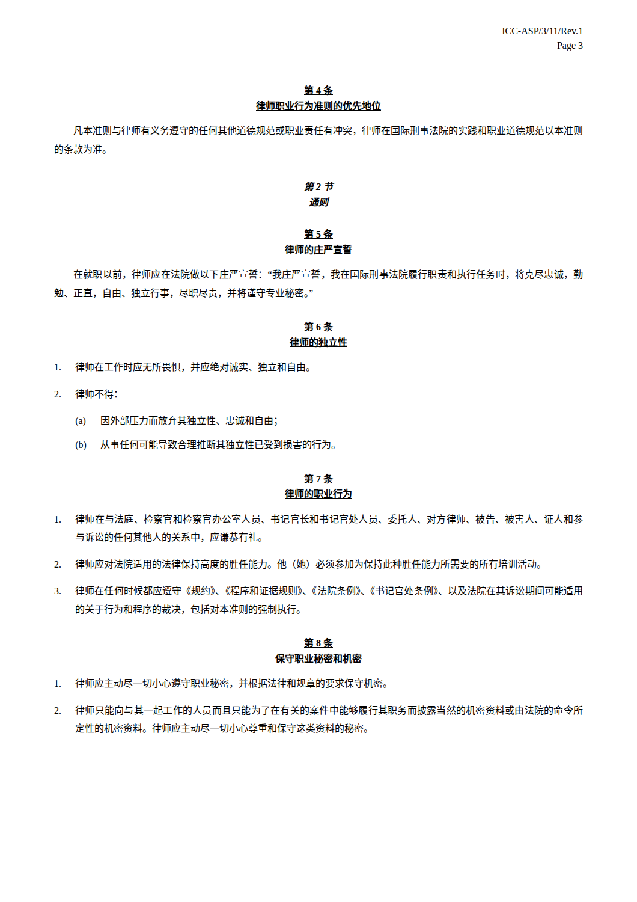ICC-ASP/3/11/Rev.1
Page 3
第 4 条 律师职业行为准则的优先地位
凡本准则与律师有义务遵守的任何其他道德规范或职业责任有冲突，律师在国际刑事法院的实践和职业道德规范以本准则的条款为准。
第 2 节 通则
第 5 条 律师的庄严宣誓
在就职以前，律师应在法院做以下庄严宣誓：“我庄严宣誓，我在国际刑事法院履行职责和执行任务时，将克尽忠诚，勤勉、正直，自由、独立行事，尽职尽责，并将谨守专业秘密。”
第 6 条 律师的独立性
1.
律师在工作时应无所畏惧，并应绝对诚实、独立和自由。
2.
律师不得：
(a)
因外部压力而放弃其独立性、忠诚和自由；
(b)
从事任何可能导致合理推断其独立性已受到损害的行为。
第 7 条 律师的职业行为
1.
律师在与法庭、检察官和检察官办公室人员、书记官长和书记官处人员、委托人、对方律师、被告、被害人、证人和参与诉讼的任何其他人的关系中，应谦恭有礼。
2.
律师应对法院适用的法律保持高度的胜任能力。他（她）必须参加为保持此种胜任能力所需要的所有培训活动。
3.
律师在任何时候都应遵守《规约》、《程序和证据规则》、《法院条例》、《书记官处条例》、以及法院在其诉讼期间可能适用的关于行为和程序的裁决，包括对本准则的强制执行。
第 8 条 保守职业秘密和机密
1.
律师应主动尽一切小心遵守职业秘密，并根据法律和规章的要求保守机密。
2.
律师只能向与其一起工作的人员而且只能为了在有关的案件中能够履行其职务而披露当然的机密资料或由法院的命令所定性的机密资料。律师应主动尽一切小心尊重和保守这类资料的秘密。